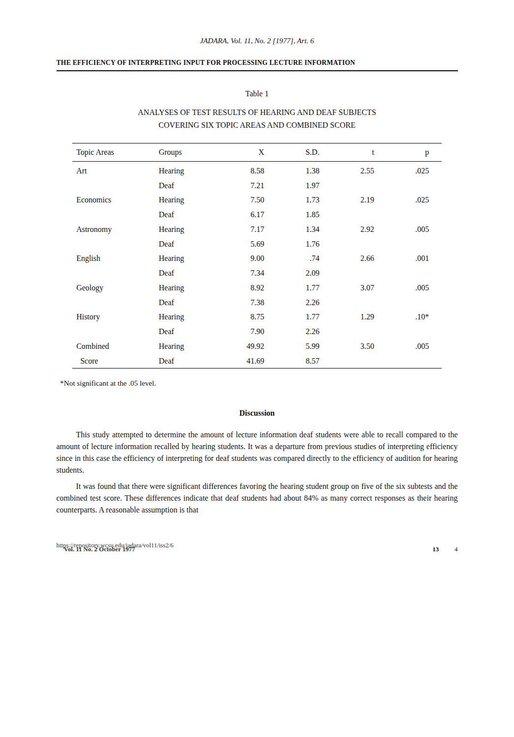JADARA, Vol. 11, No. 2 [1977], Art. 6
The Efficiency of Interpreting Input for Processing Lecture Information
Table 1
Analyses of Test Results of Hearing and Deaf Subjects
Covering Six Topic Areas and Combined Score
| Topic Areas | Groups | X | S.D. | t | p |
| --- | --- | --- | --- | --- | --- |
| Art | Hearing | 8.58 | 1.38 | 2.55 | .025 |
| | Deaf | 7.21 | 1.97 | | |
| Economics | Hearing | 7.50 | 1.73 | 2.19 | .025 |
| | Deaf | 6.17 | 1.85 | | |
| Astronomy | Hearing | 7.17 | 1.34 | 2.92 | .005 |
| | Deaf | 5.69 | 1.76 | | |
| English | Hearing | 9.00 | .74 | 2.66 | .001 |
| | Deaf | 7.34 | 2.09 | | |
| Geology | Hearing | 8.92 | 1.77 | 3.07 | .005 |
| | Deaf | 7.38 | 2.26 | | |
| History | Hearing | 8.75 | 1.77 | 1.29 | .10* |
| | Deaf | 7.90 | 2.26 | | |
| Combined | Hearing | 49.92 | 5.99 | 3.50 | .005 |
| Score | Deaf | 41.69 | 8.57 | | |
*Not significant at the .05 level.
Discussion
This study attempted to determine the amount of lecture information deaf students were able to recall compared to the amount of lecture information recalled by hearing students. It was a departure from previous studies of interpreting efficiency since in this case the efficiency of interpreting for deaf students was compared directly to the efficiency of audition for hearing students.
It was found that there were significant differences favoring the hearing student group on five of the six subtests and the combined test score. These differences indicate that deaf students had about 84% as many correct responses as their hearing counterparts. A reasonable assumption is that
https://repository.wcsu.edu/jadara/vol11/iss2/6 Vol. 11 No. 2 October 1977
13 4